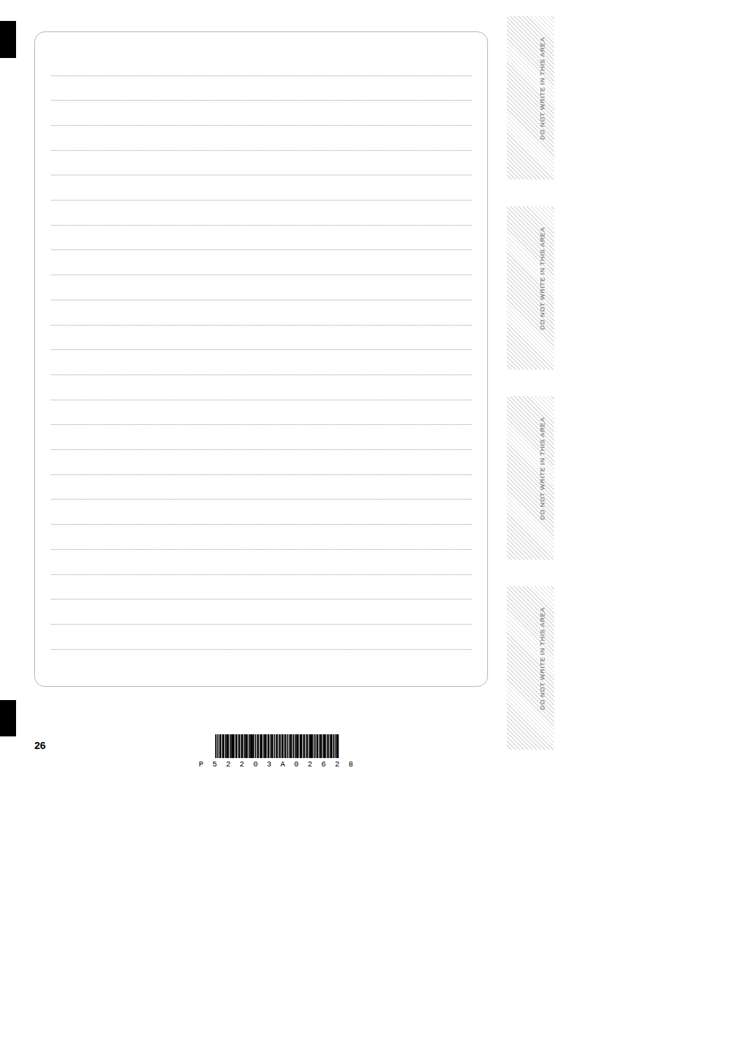DO NOT WRITE IN THIS AREA
DO NOT WRITE IN THIS AREA
DO NOT WRITE IN THIS AREA
DO NOT WRITE IN THIS AREA
26
P 5 2 2 0 3 A 0 2 6 2 8